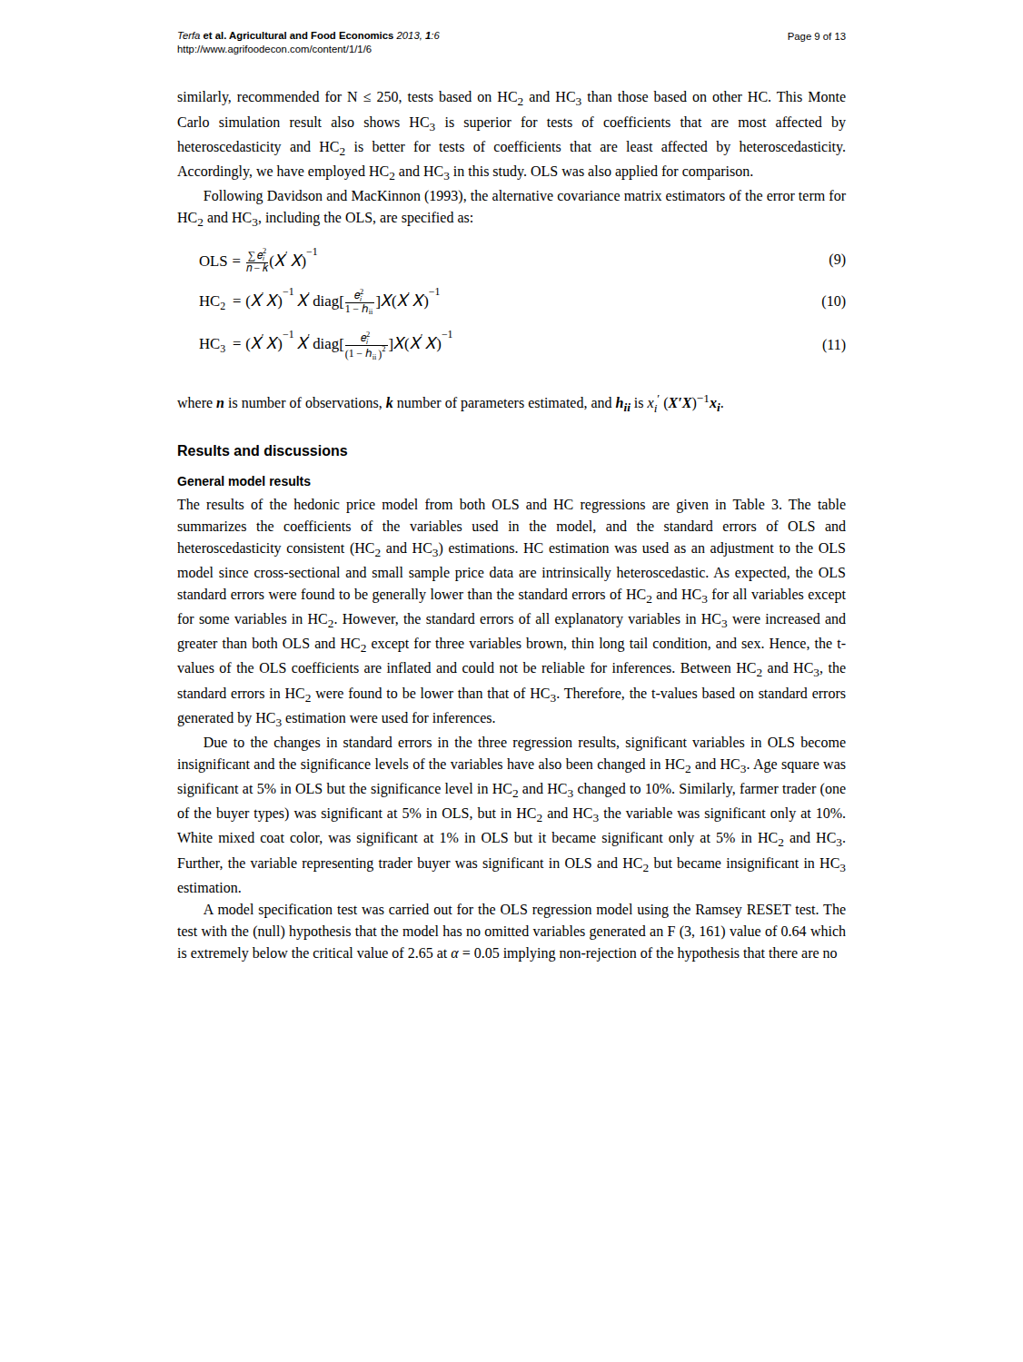Terfa et al. Agricultural and Food Economics 2013, 1:6
http://www.agrifoodecon.com/content/1/1/6
Page 9 of 13
similarly, recommended for N ≤ 250, tests based on HC2 and HC3 than those based on other HC. This Monte Carlo simulation result also shows HC3 is superior for tests of coefficients that are most affected by heteroscedasticity and HC2 is better for tests of coefficients that are least affected by heteroscedasticity. Accordingly, we have employed HC2 and HC3 in this study. OLS was also applied for comparison.
Following Davidson and MacKinnon (1993), the alternative covariance matrix estimators of the error term for HC2 and HC3, including the OLS, are specified as:
OLS = ∑ei2 n−k (X′X) −1
(9)
HC2 = (X′X) −1 X′ diag [ ei2 1−hii ] X (X′X) −1
(10)
HC3 = (X′X) −1 X′ diag [ ei2 (1−hii) 2 ] X (X′X) −1
(11)
where n is number of observations, k number of parameters estimated, and hii is xi′ (X′X)−1xi.
Results and discussions
General model results
The results of the hedonic price model from both OLS and HC regressions are given in Table 3. The table summarizes the coefficients of the variables used in the model, and the standard errors of OLS and heteroscedasticity consistent (HC2 and HC3) estimations. HC estimation was used as an adjustment to the OLS model since cross-sectional and small sample price data are intrinsically heteroscedastic. As expected, the OLS standard errors were found to be generally lower than the standard errors of HC2 and HC3 for all variables except for some variables in HC2. However, the standard errors of all explanatory variables in HC3 were increased and greater than both OLS and HC2 except for three variables brown, thin long tail condition, and sex. Hence, the t-values of the OLS coefficients are inflated and could not be reliable for inferences. Between HC2 and HC3, the standard errors in HC2 were found to be lower than that of HC3. Therefore, the t-values based on standard errors generated by HC3 estimation were used for inferences.
Due to the changes in standard errors in the three regression results, significant variables in OLS become insignificant and the significance levels of the variables have also been changed in HC2 and HC3. Age square was significant at 5% in OLS but the significance level in HC2 and HC3 changed to 10%. Similarly, farmer trader (one of the buyer types) was significant at 5% in OLS, but in HC2 and HC3 the variable was significant only at 10%. White mixed coat color, was significant at 1% in OLS but it became significant only at 5% in HC2 and HC3. Further, the variable representing trader buyer was significant in OLS and HC2 but became insignificant in HC3 estimation.
A model specification test was carried out for the OLS regression model using the Ramsey RESET test. The test with the (null) hypothesis that the model has no omitted variables generated an F (3, 161) value of 0.64 which is extremely below the critical value of 2.65 at α = 0.05 implying non-rejection of the hypothesis that there are no